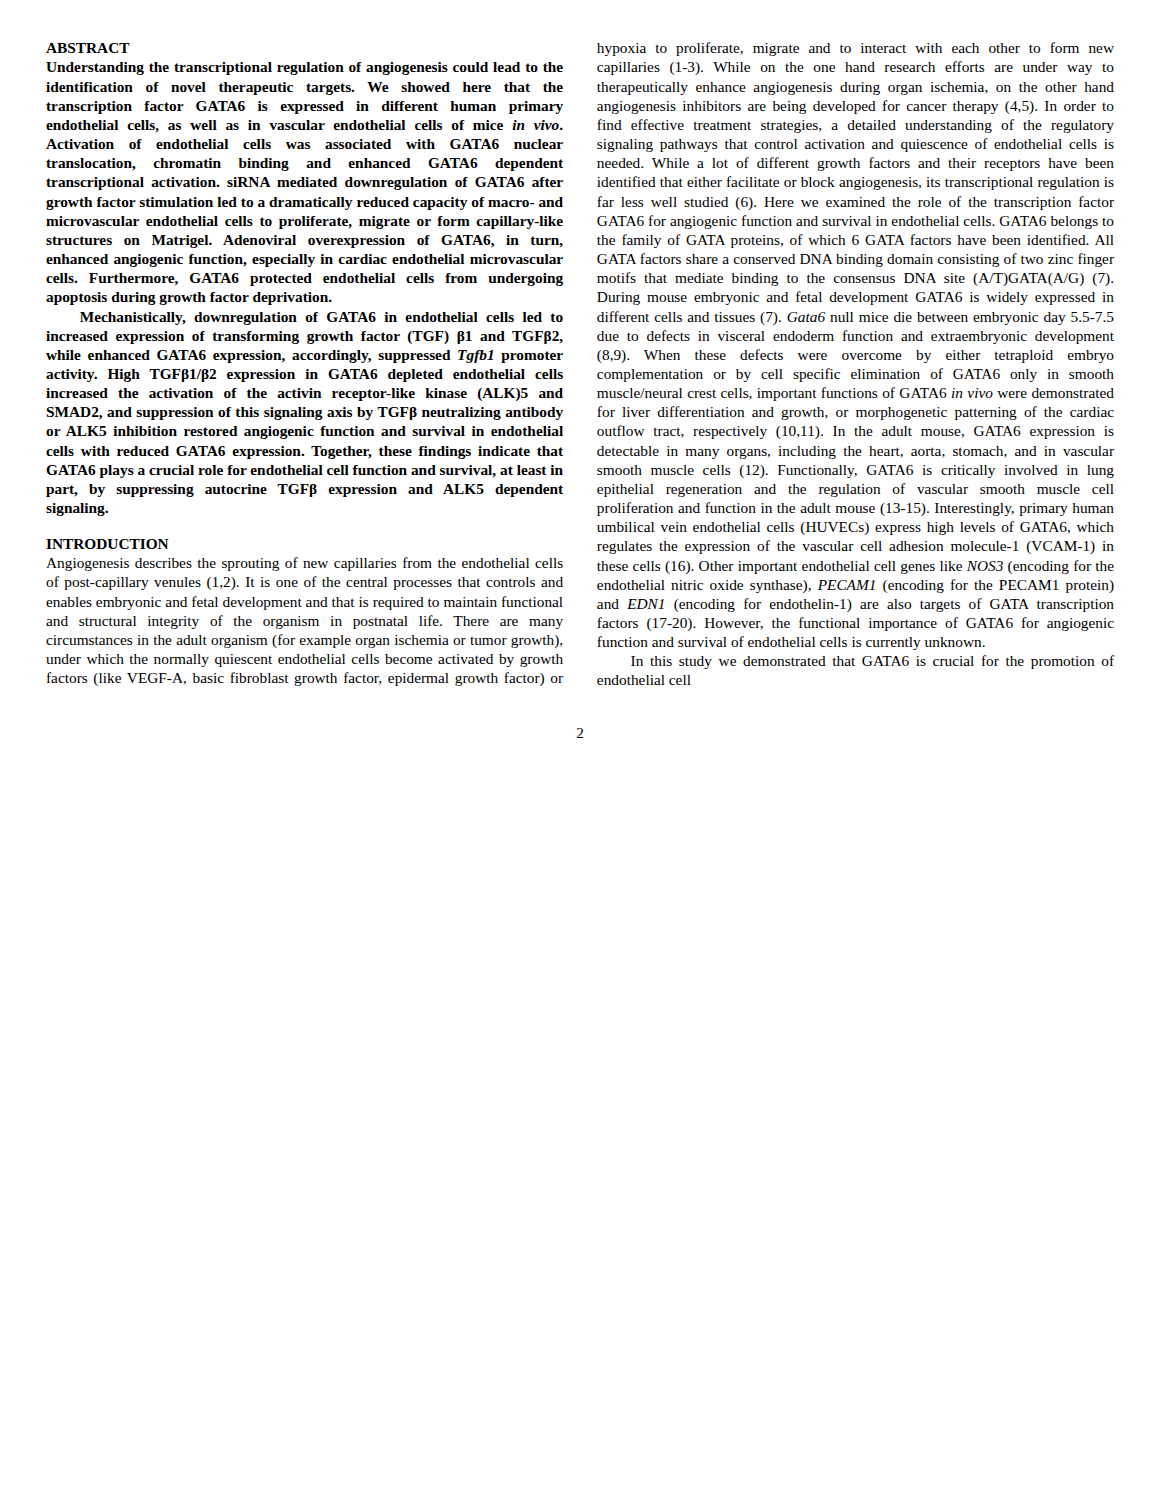ABSTRACT
Understanding the transcriptional regulation of angiogenesis could lead to the identification of novel therapeutic targets. We showed here that the transcription factor GATA6 is expressed in different human primary endothelial cells, as well as in vascular endothelial cells of mice in vivo. Activation of endothelial cells was associated with GATA6 nuclear translocation, chromatin binding and enhanced GATA6 dependent transcriptional activation. siRNA mediated downregulation of GATA6 after growth factor stimulation led to a dramatically reduced capacity of macro- and microvascular endothelial cells to proliferate, migrate or form capillary-like structures on Matrigel. Adenoviral overexpression of GATA6, in turn, enhanced angiogenic function, especially in cardiac endothelial microvascular cells. Furthermore, GATA6 protected endothelial cells from undergoing apoptosis during growth factor deprivation.
Mechanistically, downregulation of GATA6 in endothelial cells led to increased expression of transforming growth factor (TGF) β1 and TGFβ2, while enhanced GATA6 expression, accordingly, suppressed Tgfb1 promoter activity. High TGFβ1/β2 expression in GATA6 depleted endothelial cells increased the activation of the activin receptor-like kinase (ALK)5 and SMAD2, and suppression of this signaling axis by TGFβ neutralizing antibody or ALK5 inhibition restored angiogenic function and survival in endothelial cells with reduced GATA6 expression. Together, these findings indicate that GATA6 plays a crucial role for endothelial cell function and survival, at least in part, by suppressing autocrine TGFβ expression and ALK5 dependent signaling.
INTRODUCTION
Angiogenesis describes the sprouting of new capillaries from the endothelial cells of post-capillary venules (1,2). It is one of the central processes that controls and enables embryonic and fetal development and that is required to maintain functional and structural integrity of the organism in postnatal life. There are many circumstances in the adult organism (for example organ ischemia or tumor growth), under which the normally quiescent endothelial cells become activated by growth factors (like VEGF-A, basic fibroblast growth factor, epidermal growth factor) or hypoxia to proliferate, migrate and to interact with each other to form new capillaries (1-3). While on the one hand research efforts are under way to therapeutically enhance angiogenesis during organ ischemia, on the other hand angiogenesis inhibitors are being developed for cancer therapy (4,5). In order to find effective treatment strategies, a detailed understanding of the regulatory signaling pathways that control activation and quiescence of endothelial cells is needed. While a lot of different growth factors and their receptors have been identified that either facilitate or block angiogenesis, its transcriptional regulation is far less well studied (6). Here we examined the role of the transcription factor GATA6 for angiogenic function and survival in endothelial cells. GATA6 belongs to the family of GATA proteins, of which 6 GATA factors have been identified. All GATA factors share a conserved DNA binding domain consisting of two zinc finger motifs that mediate binding to the consensus DNA site (A/T)GATA(A/G) (7). During mouse embryonic and fetal development GATA6 is widely expressed in different cells and tissues (7). Gata6 null mice die between embryonic day 5.5-7.5 due to defects in visceral endoderm function and extraembryonic development (8,9). When these defects were overcome by either tetraploid embryo complementation or by cell specific elimination of GATA6 only in smooth muscle/neural crest cells, important functions of GATA6 in vivo were demonstrated for liver differentiation and growth, or morphogenetic patterning of the cardiac outflow tract, respectively (10,11). In the adult mouse, GATA6 expression is detectable in many organs, including the heart, aorta, stomach, and in vascular smooth muscle cells (12). Functionally, GATA6 is critically involved in lung epithelial regeneration and the regulation of vascular smooth muscle cell proliferation and function in the adult mouse (13-15). Interestingly, primary human umbilical vein endothelial cells (HUVECs) express high levels of GATA6, which regulates the expression of the vascular cell adhesion molecule-1 (VCAM-1) in these cells (16). Other important endothelial cell genes like NOS3 (encoding for the endothelial nitric oxide synthase), PECAM1 (encoding for the PECAM1 protein) and EDN1 (encoding for endothelin-1) are also targets of GATA transcription factors (17-20). However, the functional importance of GATA6 for angiogenic function and survival of endothelial cells is currently unknown.
In this study we demonstrated that GATA6 is crucial for the promotion of endothelial cell
2